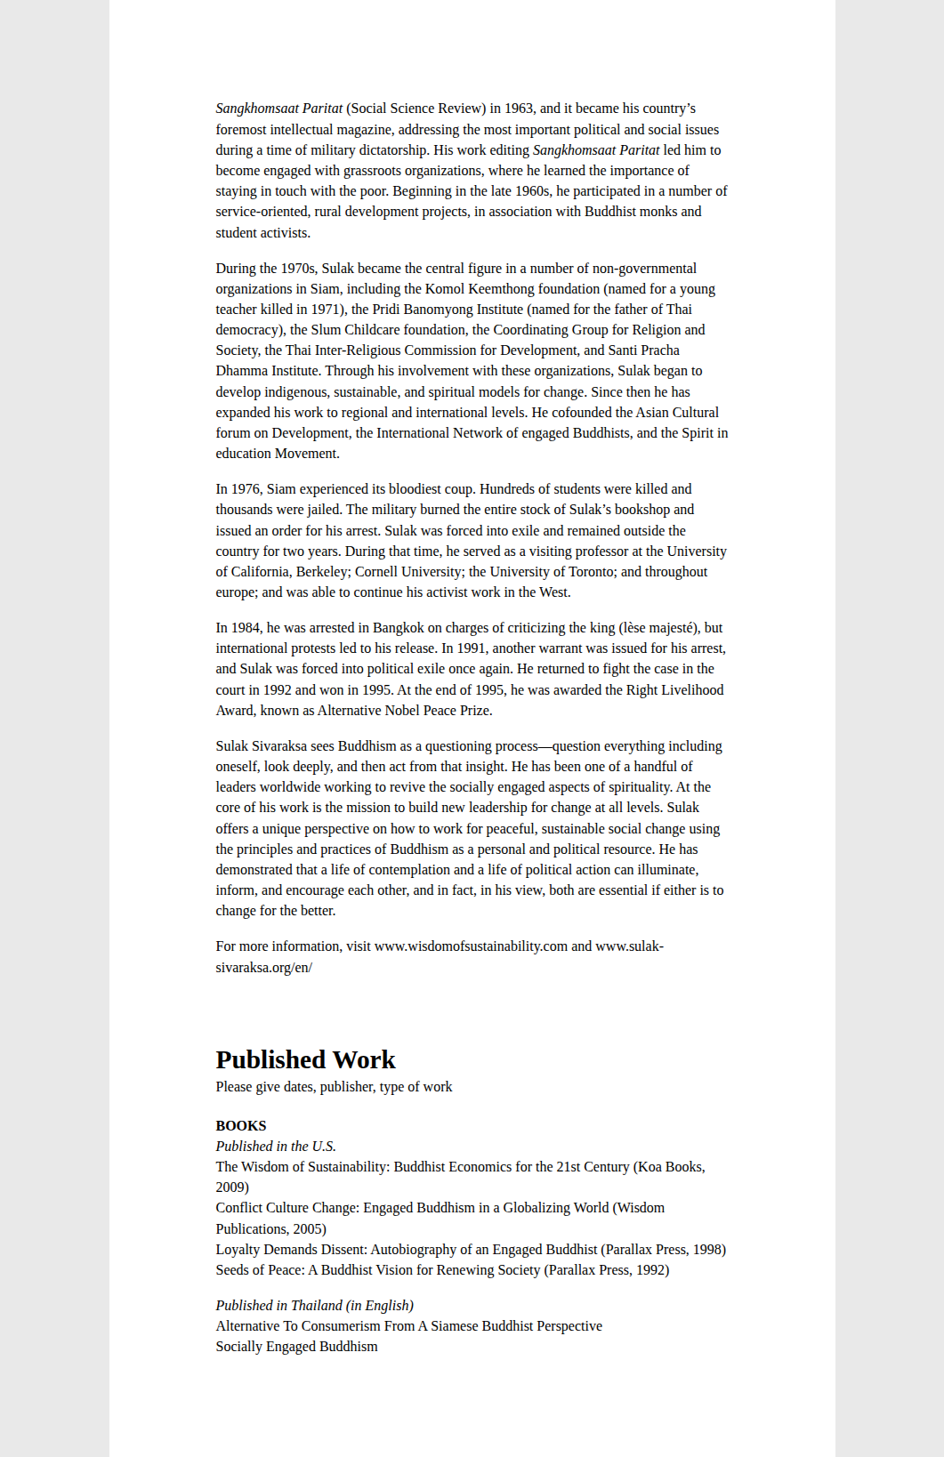Sangkhomsaat Paritat (Social Science Review) in 1963, and it became his country’s foremost intellectual magazine, addressing the most important political and social issues during a time of military dictatorship. His work editing Sangkhomsaat Paritat led him to become engaged with grassroots organizations, where he learned the importance of staying in touch with the poor. Beginning in the late 1960s, he participated in a number of service-oriented, rural development projects, in association with Buddhist monks and student activists.
During the 1970s, Sulak became the central figure in a number of non-governmental organizations in Siam, including the Komol Keemthong foundation (named for a young teacher killed in 1971), the Pridi Banomyong Institute (named for the father of Thai democracy), the Slum Childcare foundation, the Coordinating Group for Religion and Society, the Thai Inter-Religious Commission for Development, and Santi Pracha Dhamma Institute. Through his involvement with these organizations, Sulak began to develop indigenous, sustainable, and spiritual models for change. Since then he has expanded his work to regional and international levels. He cofounded the Asian Cultural forum on Development, the International Network of engaged Buddhists, and the Spirit in education Movement.
In 1976, Siam experienced its bloodiest coup. Hundreds of students were killed and thousands were jailed. The military burned the entire stock of Sulak’s bookshop and issued an order for his arrest. Sulak was forced into exile and remained outside the country for two years. During that time, he served as a visiting professor at the University of California, Berkeley; Cornell University; the University of Toronto; and throughout europe; and was able to continue his activist work in the West.
In 1984, he was arrested in Bangkok on charges of criticizing the king (lèse majesté), but international protests led to his release. In 1991, another warrant was issued for his arrest, and Sulak was forced into political exile once again. He returned to fight the case in the court in 1992 and won in 1995. At the end of 1995, he was awarded the Right Livelihood Award, known as Alternative Nobel Peace Prize.
Sulak Sivaraksa sees Buddhism as a questioning process—question everything including oneself, look deeply, and then act from that insight. He has been one of a handful of leaders worldwide working to revive the socially engaged aspects of spirituality. At the core of his work is the mission to build new leadership for change at all levels. Sulak offers a unique perspective on how to work for peaceful, sustainable social change using the principles and practices of Buddhism as a personal and political resource. He has demonstrated that a life of contemplation and a life of political action can illuminate, inform, and encourage each other, and in fact, in his view, both are essential if either is to change for the better.
For more information, visit www.wisdomofsustainability.com and www.sulak-sivaraksa.org/en/
Published Work
Please give dates, publisher, type of work
BOOKS
Published in the U.S.
The Wisdom of Sustainability: Buddhist Economics for the 21st Century (Koa Books, 2009)
Conflict Culture Change: Engaged Buddhism in a Globalizing World (Wisdom Publications, 2005)
Loyalty Demands Dissent: Autobiography of an Engaged Buddhist (Parallax Press, 1998)
Seeds of Peace: A Buddhist Vision for Renewing Society (Parallax Press, 1992)
Published in Thailand (in English)
Alternative To Consumerism From A Siamese Buddhist Perspective
Socially Engaged Buddhism